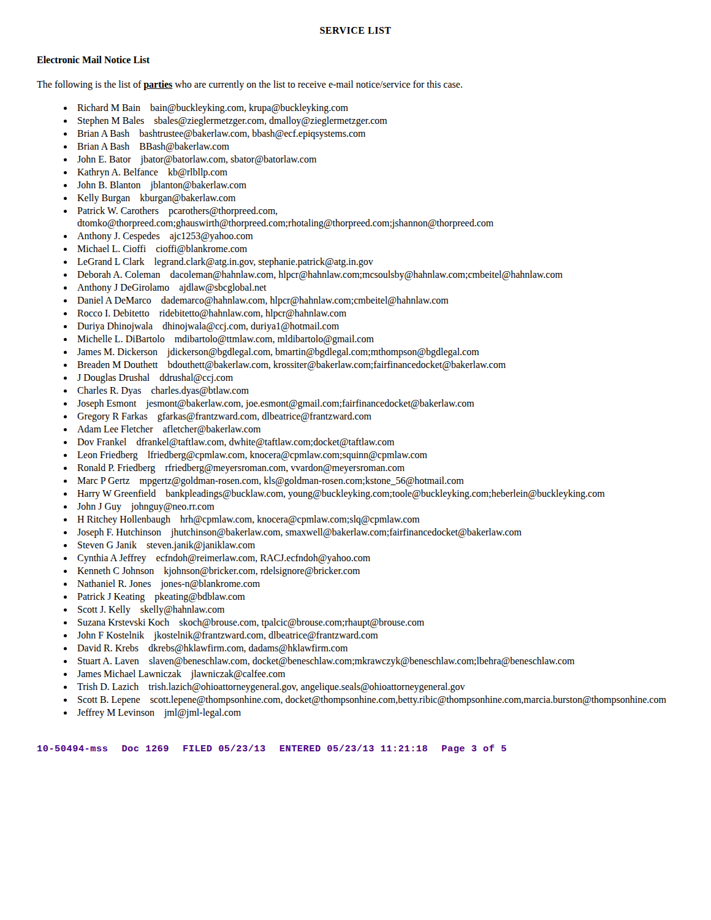SERVICE LIST
Electronic Mail Notice List
The following is the list of parties who are currently on the list to receive e-mail notice/service for this case.
Richard M Bain bain@buckleyking.com, krupa@buckleyking.com
Stephen M Bales sbales@zieglermetzger.com, dmalloy@zieglermetzger.com
Brian A Bash bashtrustee@bakerlaw.com, bbash@ecf.epiqsystems.com
Brian A Bash BBash@bakerlaw.com
John E. Bator jbator@batorlaw.com, sbator@batorlaw.com
Kathryn A. Belfance kb@rlbllp.com
John B. Blanton jblanton@bakerlaw.com
Kelly Burgan kburgan@bakerlaw.com
Patrick W. Carothers pcarothers@thorpreed.com, dtomko@thorpreed.com;ghauswirth@thorpreed.com;rhotaling@thorpreed.com;jshannon@thorpreed.com
Anthony J. Cespedes ajc1253@yahoo.com
Michael L. Cioffi cioffi@blankrome.com
LeGrand L Clark legrand.clark@atg.in.gov, stephanie.patrick@atg.in.gov
Deborah A. Coleman dacoleman@hahnlaw.com, hlpcr@hahnlaw.com;mcsoulsby@hahnlaw.com;cmbeitel@hahnlaw.com
Anthony J DeGirolamo ajdlaw@sbcglobal.net
Daniel A DeMarco dademarco@hahnlaw.com, hlpcr@hahnlaw.com;cmbeitel@hahnlaw.com
Rocco I. Debitetto ridebitetto@hahnlaw.com, hlpcr@hahnlaw.com
Duriya Dhinojwala dhinojwala@ccj.com, duriya1@hotmail.com
Michelle L. DiBartolo mdibartolo@ttmlaw.com, mldibartolo@gmail.com
James M. Dickerson jdickerson@bgdlegal.com, bmartin@bgdlegal.com;mthompson@bgdlegal.com
Breaden M Douthett bdouthett@bakerlaw.com, krossiter@bakerlaw.com;fairfinancedocket@bakerlaw.com
J Douglas Drushal ddrushal@ccj.com
Charles R. Dyas charles.dyas@btlaw.com
Joseph Esmont jesmont@bakerlaw.com, joe.esmont@gmail.com;fairfinancedocket@bakerlaw.com
Gregory R Farkas gfarkas@frantzward.com, dlbeatrice@frantzward.com
Adam Lee Fletcher afletcher@bakerlaw.com
Dov Frankel dfrankel@taftlaw.com, dwhite@taftlaw.com;docket@taftlaw.com
Leon Friedberg lfriedberg@cpmlaw.com, knocera@cpmlaw.com;squinn@cpmlaw.com
Ronald P. Friedberg rfriedberg@meyersroman.com, vvardon@meyersroman.com
Marc P Gertz mpgertz@goldman-rosen.com, kls@goldman-rosen.com;kstone_56@hotmail.com
Harry W Greenfield bankpleadings@bucklaw.com, young@buckleyking.com;toole@buckleyking.com;heberlein@buckleyking.com
John J Guy johnguy@neo.rr.com
H Ritchey Hollenbaugh hrh@cpmlaw.com, knocera@cpmlaw.com;slq@cpmlaw.com
Joseph F. Hutchinson jhutchinson@bakerlaw.com, smaxwell@bakerlaw.com;fairfinancedocket@bakerlaw.com
Steven G Janik steven.janik@janiklaw.com
Cynthia A Jeffrey ecfndoh@reimerlaw.com, RACJ.ecfndoh@yahoo.com
Kenneth C Johnson kjohnson@bricker.com, rdelsignore@bricker.com
Nathaniel R. Jones jones-n@blankrome.com
Patrick J Keating pkeating@bdblaw.com
Scott J. Kelly skelly@hahnlaw.com
Suzana Krstevski Koch skoch@brouse.com, tpalcic@brouse.com;rhaupt@brouse.com
John F Kostelnik jkostelnik@frantzward.com, dlbeatrice@frantzward.com
David R. Krebs dkrebs@hklawfirm.com, dadams@hklawfirm.com
Stuart A. Laven slaven@beneschlaw.com, docket@beneschlaw.com;mkrawczyk@beneschlaw.com;lbehra@beneschlaw.com
James Michael Lawniczak jlawniczak@calfee.com
Trish D. Lazich trish.lazich@ohioattorneygeneral.gov, angelique.seals@ohioattorneygeneral.gov
Scott B. Lepene scott.lepene@thompsonhine.com, docket@thompsonhine.com,betty.ribic@thompsonhine.com,marcia.burston@thompsonhine.com
Jeffrey M Levinson jml@jml-legal.com
10-50494-mss Doc 1269 FILED 05/23/13 ENTERED 05/23/13 11:21:18 Page 3 of 5